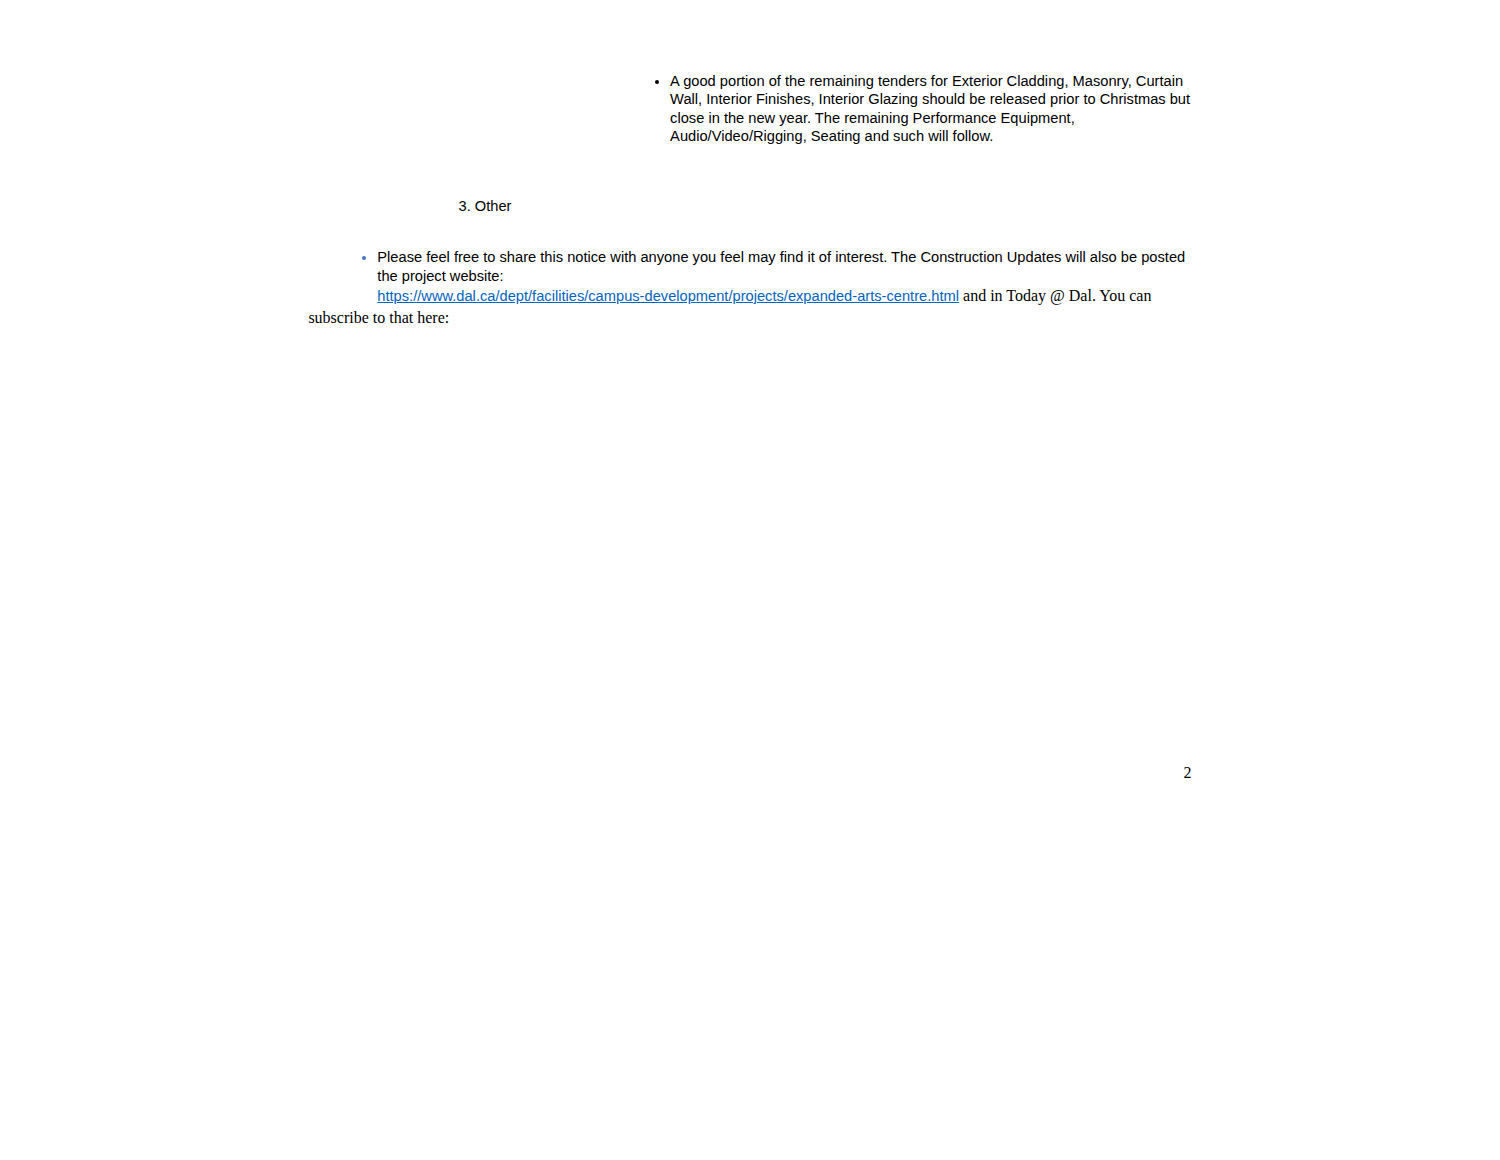A good portion of the remaining tenders for Exterior Cladding, Masonry, Curtain Wall, Interior Finishes, Interior Glazing should be released prior to Christmas but close in the new year. The remaining Performance Equipment, Audio/Video/Rigging, Seating and such will follow.
Other
Please feel free to share this notice with anyone you feel may find it of interest. The Construction Updates will also be posted the project website:
https://www.dal.ca/dept/facilities/campus-development/projects/expanded-arts-centre.html and in Today @ Dal. You can
subscribe to that here:
2